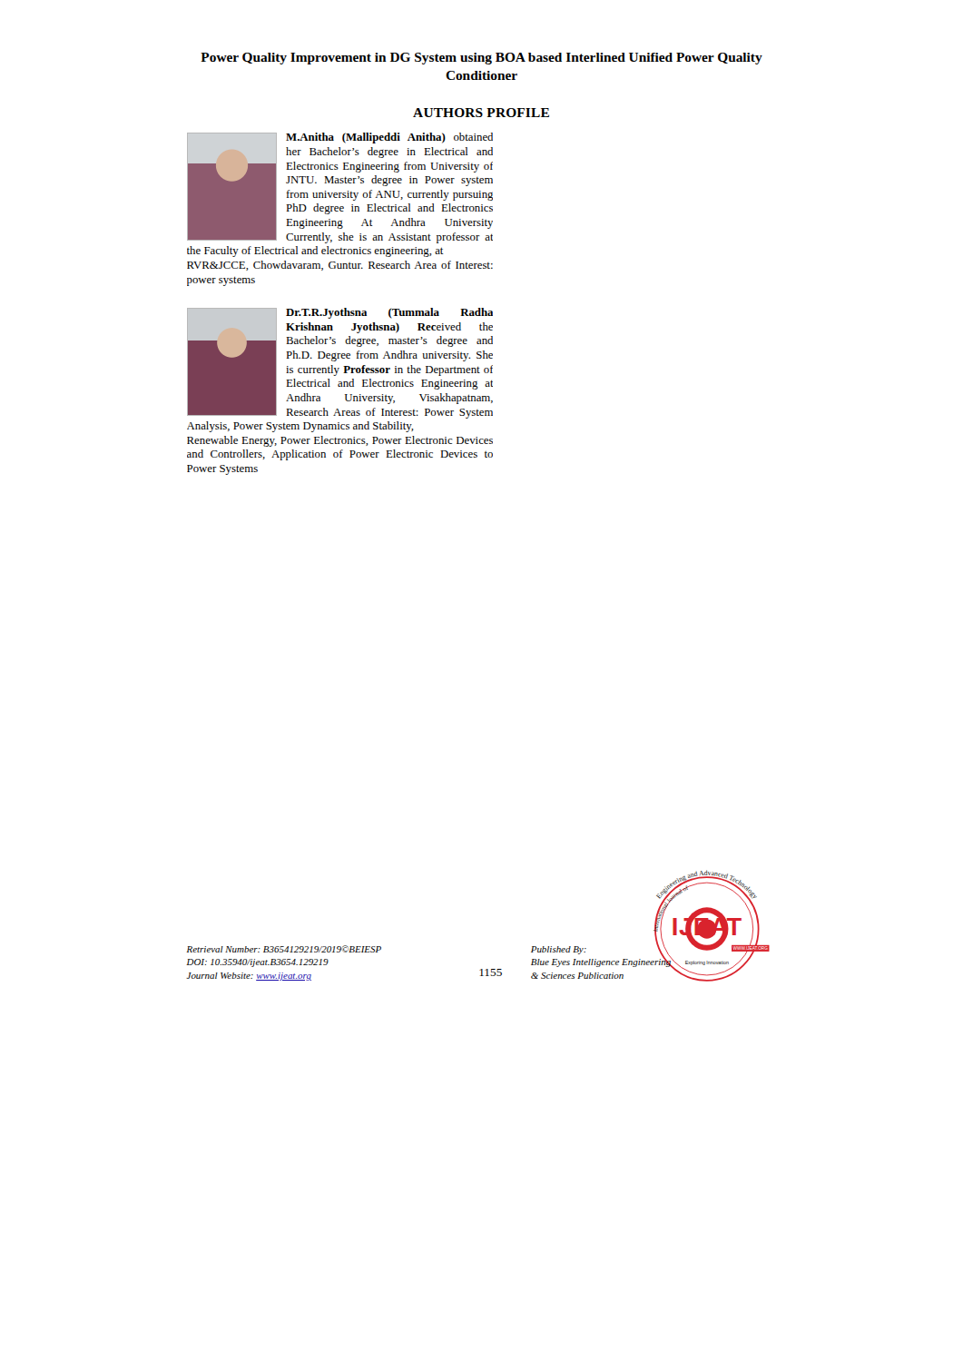Power Quality Improvement in DG System using BOA based Interlined Unified Power Quality Conditioner
AUTHORS PROFILE
M.Anitha (Mallipeddi Anitha) obtained her Bachelor’s degree in Electrical and Electronics Engineering from University of JNTU. Master’s degree in Power system from university of ANU, currently pursuing PhD degree in Electrical and Electronics Engineering At Andhra University Currently, she is an Assistant professor at the Faculty of Electrical and electronics engineering, at
RVR&JCCE, Chowdavaram, Guntur. Research Area of Interest: power systems
Dr.T.R.Jyothsna (Tummala Radha Krishnan Jyothsna) Received the Bachelor’s degree, master’s degree and Ph.D. Degree from Andhra university. She is currently Professor in the Department of Electrical and Electronics Engineering at Andhra University, Visakhapatnam, Research Areas of Interest: Power System Analysis, Power System Dynamics and Stability,
Renewable Energy, Power Electronics, Power Electronic Devices and Controllers, Application of Power Electronic Devices to Power Systems
Engineering and Advanced Technology International Journal of IJEAT WWW.IJEAT.ORG Exploring Innovation
Retrieval Number: B3654129219/2019©BEIESP
DOI: 10.35940/ijeat.B3654.129219
Journal Website: www.ijeat.org
1155
Published By:
Blue Eyes Intelligence Engineering
& Sciences Publication